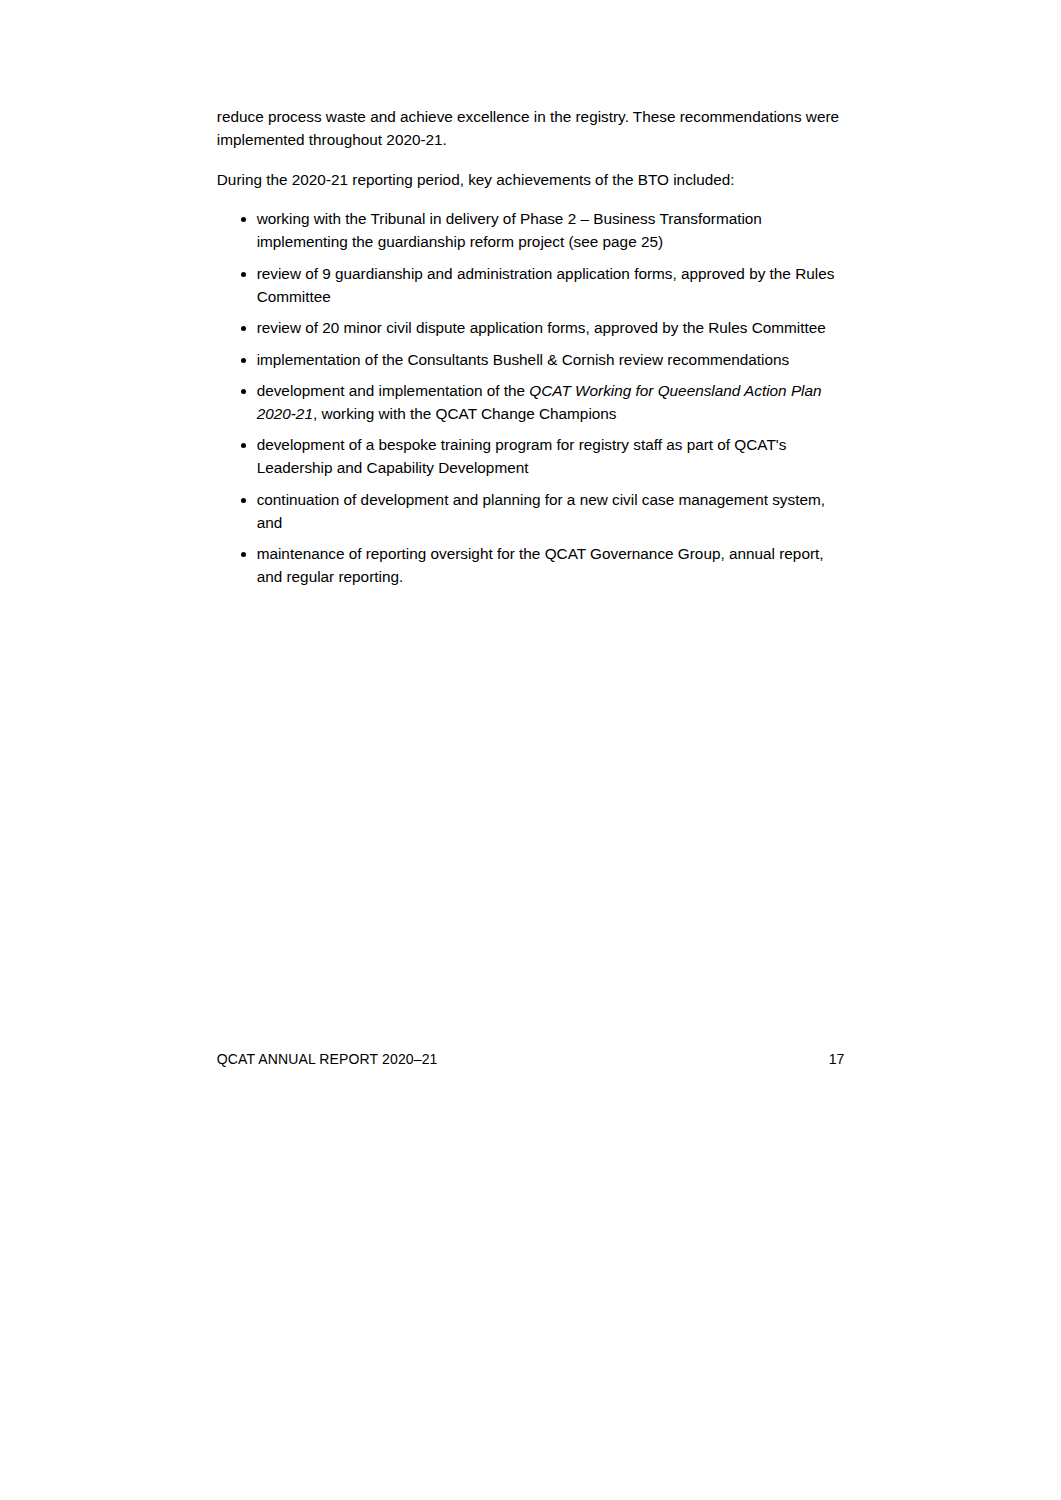reduce process waste and achieve excellence in the registry. These recommendations were implemented throughout 2020-21.
During the 2020-21 reporting period, key achievements of the BTO included:
working with the Tribunal in delivery of Phase 2 – Business Transformation implementing the guardianship reform project (see page 25)
review of 9 guardianship and administration application forms, approved by the Rules Committee
review of 20 minor civil dispute application forms, approved by the Rules Committee
implementation of the Consultants Bushell & Cornish review recommendations
development and implementation of the QCAT Working for Queensland Action Plan 2020-21, working with the QCAT Change Champions
development of a bespoke training program for registry staff as part of QCAT's Leadership and Capability Development
continuation of development and planning for a new civil case management system, and
maintenance of reporting oversight for the QCAT Governance Group, annual report, and regular reporting.
QCAT ANNUAL REPORT 2020–21 17